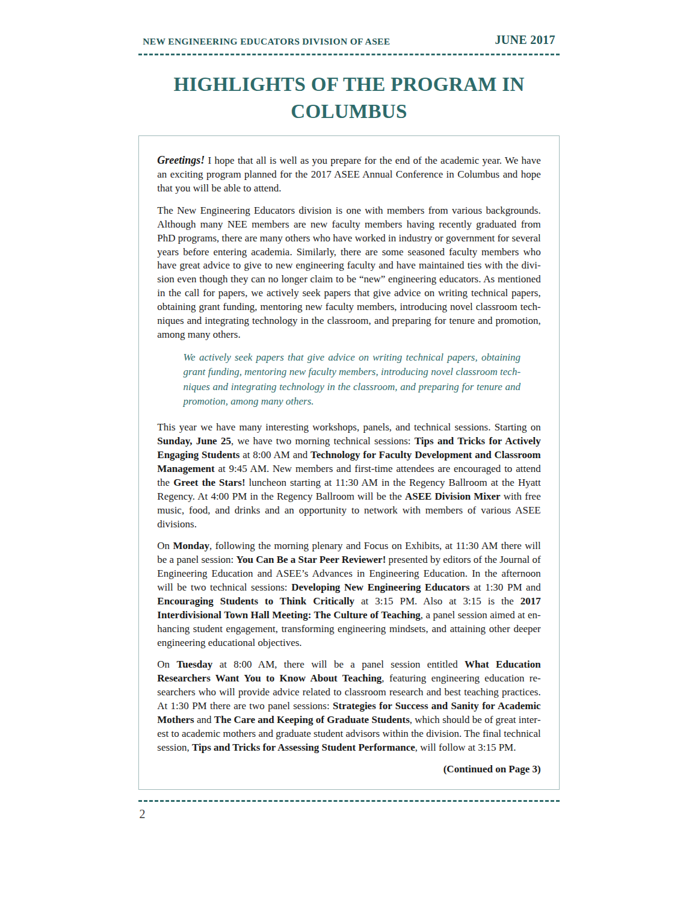New Engineering Educators Division of ASEE
June 2017
Highlights of the Program in Columbus
Greetings! I hope that all is well as you prepare for the end of the academic year. We have an exciting program planned for the 2017 ASEE Annual Conference in Columbus and hope that you will be able to attend.
The New Engineering Educators division is one with members from various backgrounds. Although many NEE members are new faculty members having recently graduated from PhD programs, there are many others who have worked in industry or government for several years before entering academia. Similarly, there are some seasoned faculty members who have great advice to give to new engineering faculty and have maintained ties with the division even though they can no longer claim to be “new” engineering educators. As mentioned in the call for papers, we actively seek papers that give advice on writing technical papers, obtaining grant funding, mentoring new faculty members, introducing novel classroom techniques and integrating technology in the classroom, and preparing for tenure and promotion, among many others.
We actively seek papers that give advice on writing technical papers, obtaining grant funding, mentoring new faculty members, introducing novel classroom techniques and integrating technology in the classroom, and preparing for tenure and promotion, among many others.
This year we have many interesting workshops, panels, and technical sessions. Starting on Sunday, June 25, we have two morning technical sessions: Tips and Tricks for Actively Engaging Students at 8:00 AM and Technology for Faculty Development and Classroom Management at 9:45 AM. New members and first-time attendees are encouraged to attend the Greet the Stars! luncheon starting at 11:30 AM in the Regency Ballroom at the Hyatt Regency. At 4:00 PM in the Regency Ballroom will be the ASEE Division Mixer with free music, food, and drinks and an opportunity to network with members of various ASEE divisions.
On Monday, following the morning plenary and Focus on Exhibits, at 11:30 AM there will be a panel session: You Can Be a Star Peer Reviewer! presented by editors of the Journal of Engineering Education and ASEE’s Advances in Engineering Education. In the afternoon will be two technical sessions: Developing New Engineering Educators at 1:30 PM and Encouraging Students to Think Critically at 3:15 PM. Also at 3:15 is the 2017 Interdivisional Town Hall Meeting: The Culture of Teaching, a panel session aimed at enhancing student engagement, transforming engineering mindsets, and attaining other deeper engineering educational objectives.
On Tuesday at 8:00 AM, there will be a panel session entitled What Education Researchers Want You to Know About Teaching, featuring engineering education researchers who will provide advice related to classroom research and best teaching practices. At 1:30 PM there are two panel sessions: Strategies for Success and Sanity for Academic Mothers and The Care and Keeping of Graduate Students, which should be of great interest to academic mothers and graduate student advisors within the division. The final technical session, Tips and Tricks for Assessing Student Performance, will follow at 3:15 PM.
(Continued on Page 3)
2